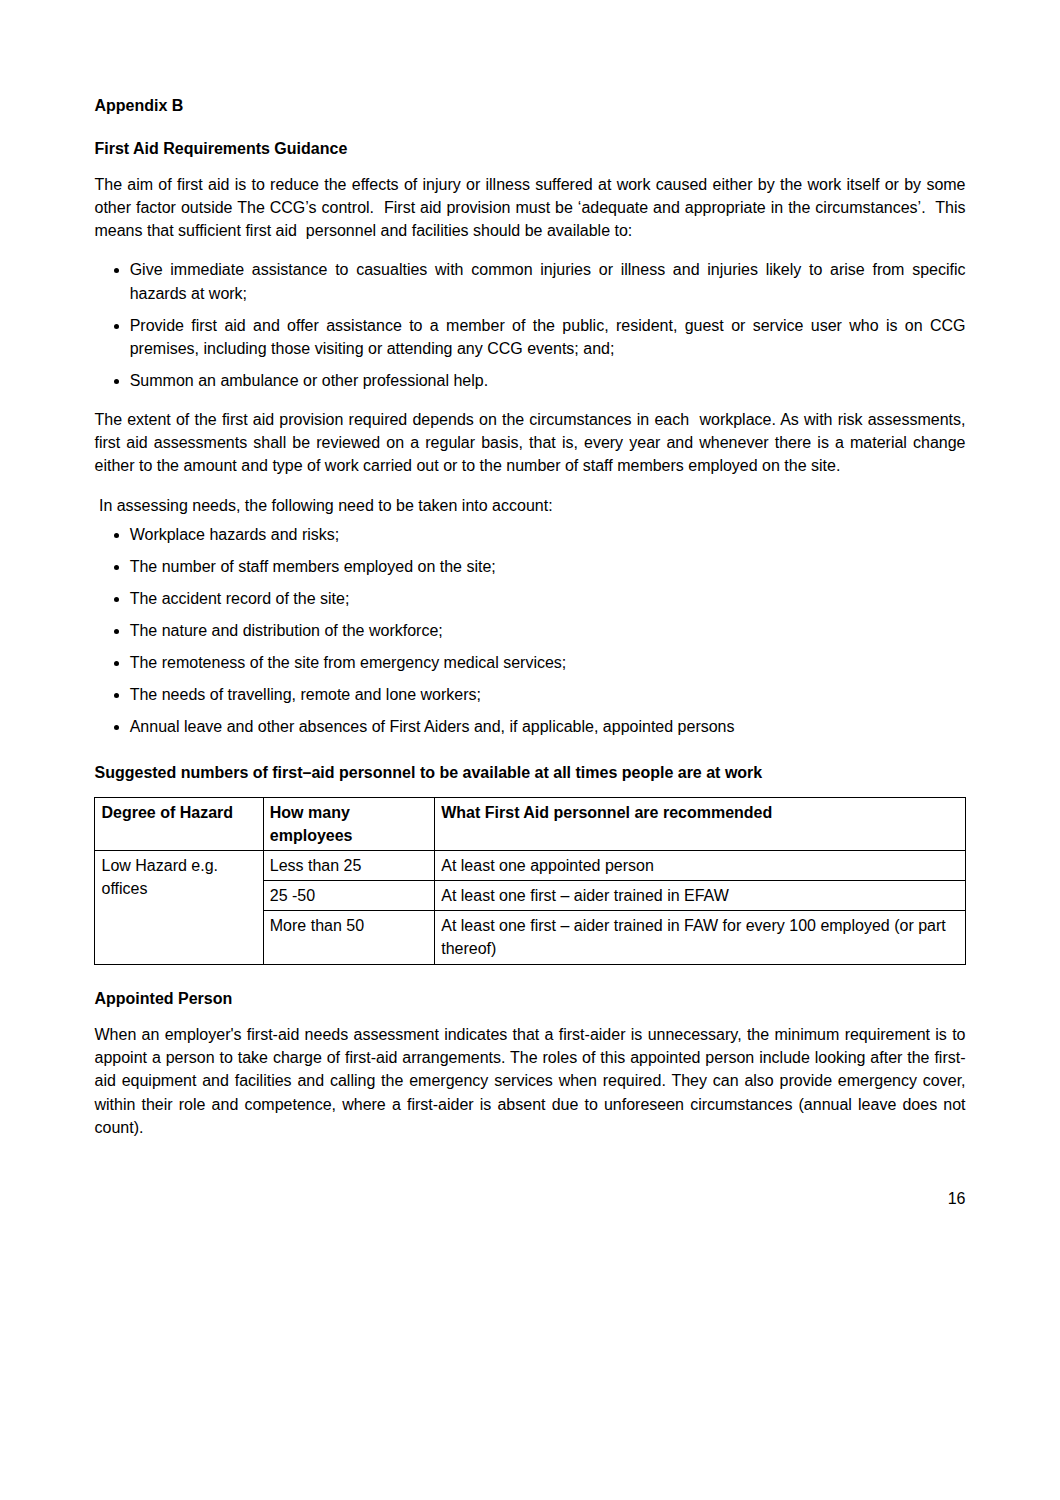Appendix B
First Aid Requirements Guidance
The aim of first aid is to reduce the effects of injury or illness suffered at work caused either by the work itself or by some other factor outside The CCG’s control. First aid provision must be ‘adequate and appropriate in the circumstances’. This means that sufficient first aid personnel and facilities should be available to:
Give immediate assistance to casualties with common injuries or illness and injuries likely to arise from specific hazards at work;
Provide first aid and offer assistance to a member of the public, resident, guest or service user who is on CCG premises, including those visiting or attending any CCG events; and;
Summon an ambulance or other professional help.
The extent of the first aid provision required depends on the circumstances in each workplace. As with risk assessments, first aid assessments shall be reviewed on a regular basis, that is, every year and whenever there is a material change either to the amount and type of work carried out or to the number of staff members employed on the site.
In assessing needs, the following need to be taken into account:
Workplace hazards and risks;
The number of staff members employed on the site;
The accident record of the site;
The nature and distribution of the workforce;
The remoteness of the site from emergency medical services;
The needs of travelling, remote and lone workers;
Annual leave and other absences of First Aiders and, if applicable, appointed persons
Suggested numbers of first–aid personnel to be available at all times people are at work
| Degree of Hazard | How many employees | What First Aid personnel are recommended |
| --- | --- | --- |
| Low Hazard e.g. offices | Less than 25 | At least one appointed person |
| 25 -50 | At least one first – aider trained in EFAW |
| More than 50 | At least one first – aider trained in FAW for every 100 employed (or part thereof) |
Appointed Person
When an employer's first-aid needs assessment indicates that a first-aider is unnecessary, the minimum requirement is to appoint a person to take charge of first-aid arrangements. The roles of this appointed person include looking after the first-aid equipment and facilities and calling the emergency services when required. They can also provide emergency cover, within their role and competence, where a first-aider is absent due to unforeseen circumstances (annual leave does not count).
16